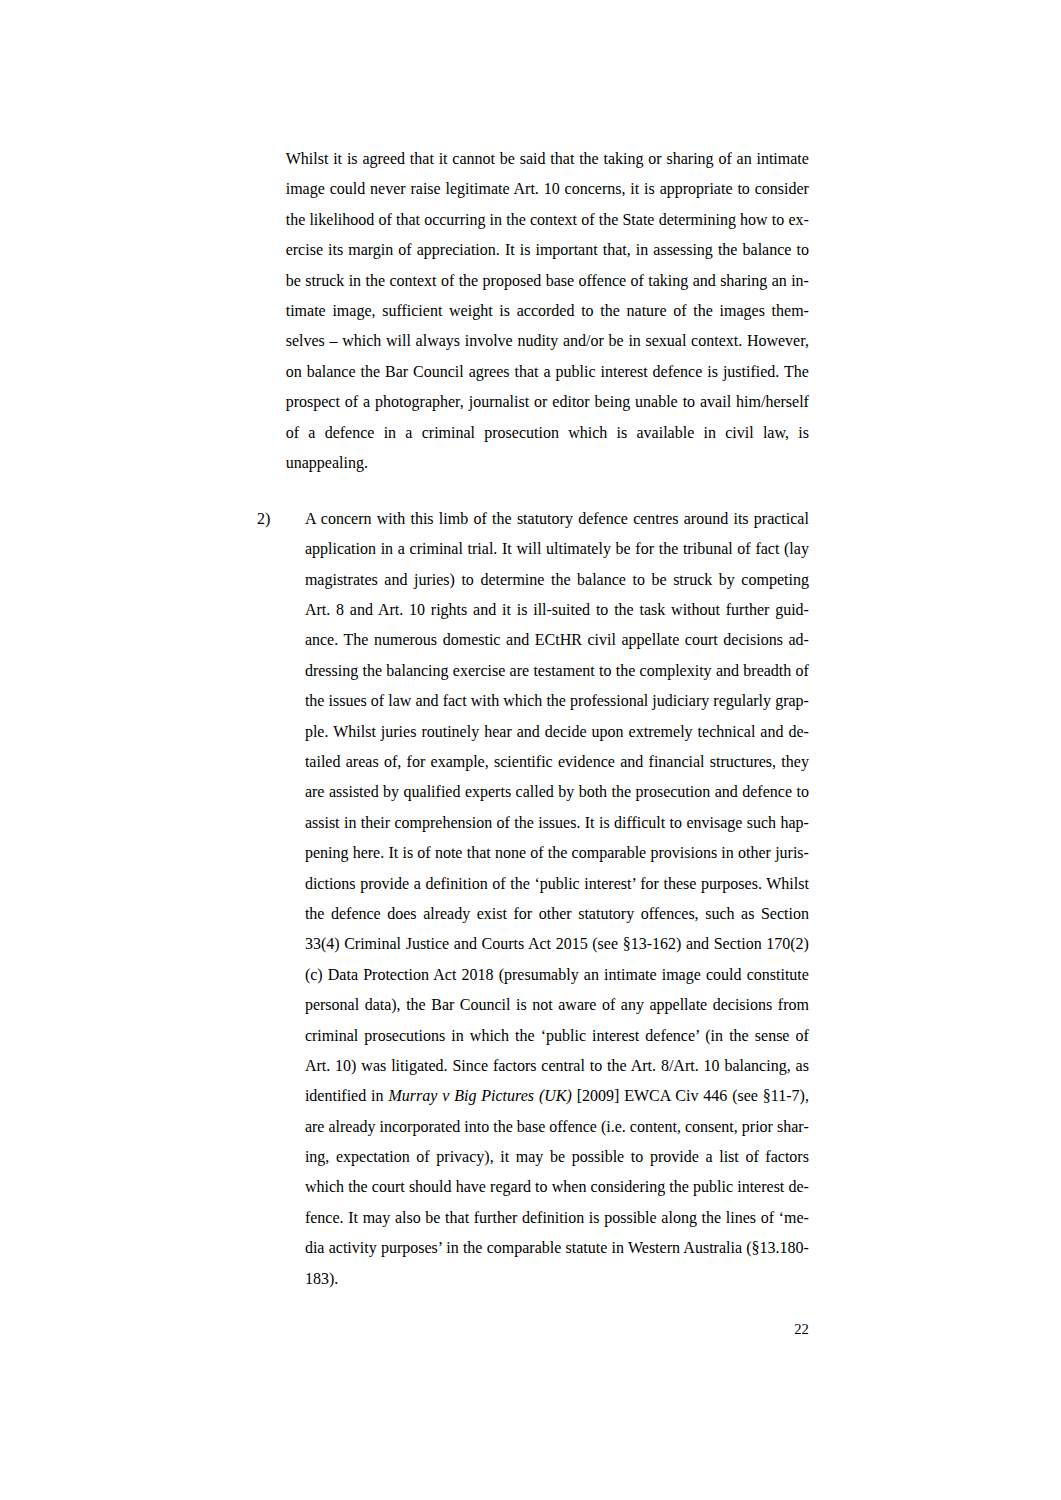Whilst it is agreed that it cannot be said that the taking or sharing of an intimate image could never raise legitimate Art. 10 concerns, it is appropriate to consider the likelihood of that occurring in the context of the State determining how to exercise its margin of appreciation. It is important that, in assessing the balance to be struck in the context of the proposed base offence of taking and sharing an intimate image, sufficient weight is accorded to the nature of the images themselves – which will always involve nudity and/or be in sexual context. However, on balance the Bar Council agrees that a public interest defence is justified. The prospect of a photographer, journalist or editor being unable to avail him/herself of a defence in a criminal prosecution which is available in civil law, is unappealing.
A concern with this limb of the statutory defence centres around its practical application in a criminal trial. It will ultimately be for the tribunal of fact (lay magistrates and juries) to determine the balance to be struck by competing Art. 8 and Art. 10 rights and it is ill-suited to the task without further guidance. The numerous domestic and ECtHR civil appellate court decisions addressing the balancing exercise are testament to the complexity and breadth of the issues of law and fact with which the professional judiciary regularly grapple. Whilst juries routinely hear and decide upon extremely technical and detailed areas of, for example, scientific evidence and financial structures, they are assisted by qualified experts called by both the prosecution and defence to assist in their comprehension of the issues. It is difficult to envisage such happening here. It is of note that none of the comparable provisions in other jurisdictions provide a definition of the ‘public interest’ for these purposes. Whilst the defence does already exist for other statutory offences, such as Section 33(4) Criminal Justice and Courts Act 2015 (see §13-162) and Section 170(2)(c) Data Protection Act 2018 (presumably an intimate image could constitute personal data), the Bar Council is not aware of any appellate decisions from criminal prosecutions in which the ‘public interest defence’ (in the sense of Art. 10) was litigated. Since factors central to the Art. 8/Art. 10 balancing, as identified in Murray v Big Pictures (UK) [2009] EWCA Civ 446 (see §11-7), are already incorporated into the base offence (i.e. content, consent, prior sharing, expectation of privacy), it may be possible to provide a list of factors which the court should have regard to when considering the public interest defence. It may also be that further definition is possible along the lines of ‘media activity purposes’ in the comparable statute in Western Australia (§13.180-183).
22